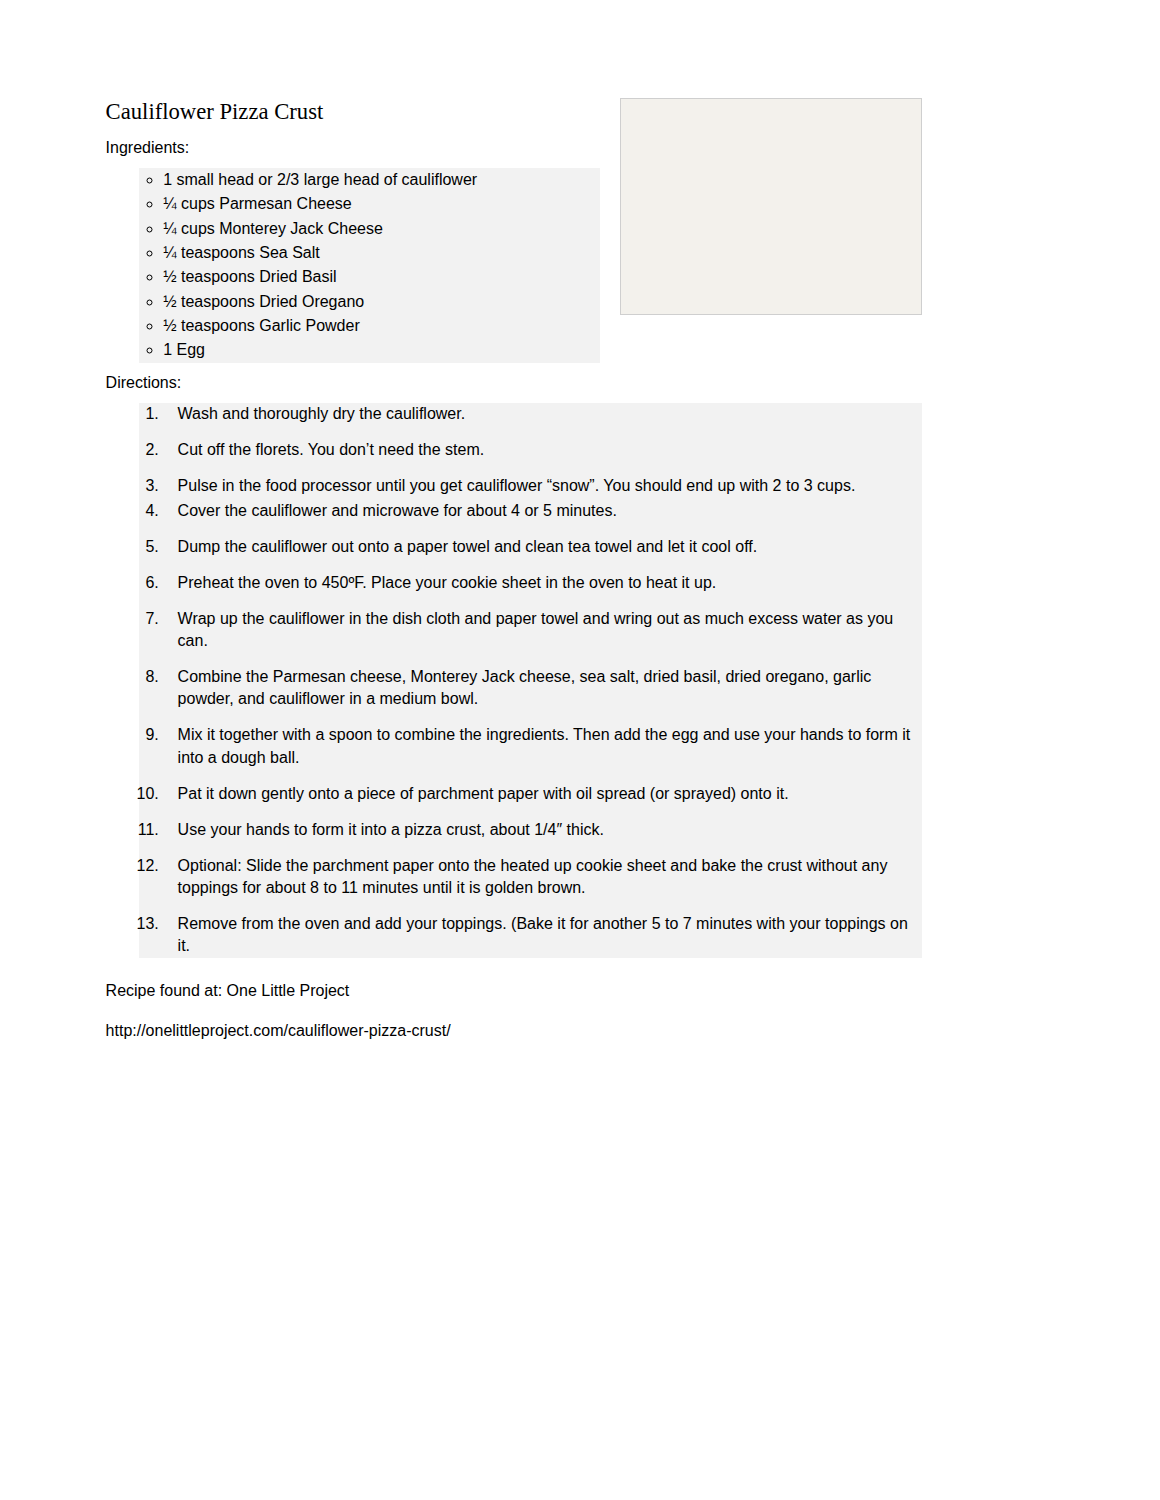Cauliflower Pizza Crust
Ingredients:
1 small head or 2/3 large head of cauliflower
¼ cups Parmesan Cheese
¼ cups Monterey Jack Cheese
¼ teaspoons Sea Salt
½ teaspoons Dried Basil
½ teaspoons Dried Oregano
½ teaspoons Garlic Powder
1 Egg
Directions:
Wash and thoroughly dry the cauliflower.
Cut off the florets. You don’t need the stem.
Pulse in the food processor until you get cauliflower “snow”. You should end up with 2 to 3 cups.
Cover the cauliflower and microwave for about 4 or 5 minutes.
Dump the cauliflower out onto a paper towel and clean tea towel and let it cool off.
Preheat the oven to 450ºF. Place your cookie sheet in the oven to heat it up.
Wrap up the cauliflower in the dish cloth and paper towel and wring out as much excess water as you can.
Combine the Parmesan cheese, Monterey Jack cheese, sea salt, dried basil, dried oregano, garlic powder, and cauliflower in a medium bowl.
Mix it together with a spoon to combine the ingredients. Then add the egg and use your hands to form it into a dough ball.
Pat it down gently onto a piece of parchment paper with oil spread (or sprayed) onto it.
Use your hands to form it into a pizza crust, about 1/4″ thick.
Optional: Slide the parchment paper onto the heated up cookie sheet and bake the crust without any toppings for about 8 to 11 minutes until it is golden brown.
Remove from the oven and add your toppings. (Bake it for another 5 to 7 minutes with your toppings on it.
Recipe found at: One Little Project
http://onelittleproject.com/cauliflower-pizza-crust/